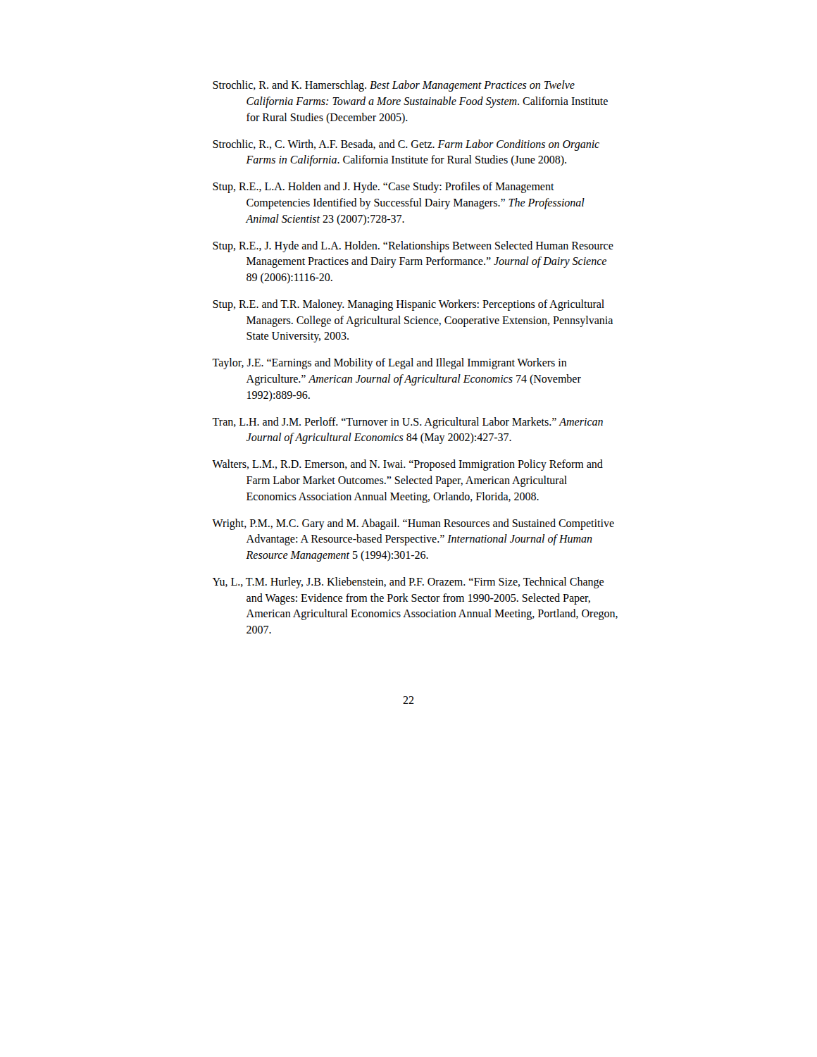Strochlic, R. and K. Hamerschlag. Best Labor Management Practices on Twelve California Farms: Toward a More Sustainable Food System. California Institute for Rural Studies (December 2005).
Strochlic, R., C. Wirth, A.F. Besada, and C. Getz. Farm Labor Conditions on Organic Farms in California. California Institute for Rural Studies (June 2008).
Stup, R.E., L.A. Holden and J. Hyde. “Case Study: Profiles of Management Competencies Identified by Successful Dairy Managers.” The Professional Animal Scientist 23 (2007):728-37.
Stup, R.E., J. Hyde and L.A. Holden. “Relationships Between Selected Human Resource Management Practices and Dairy Farm Performance.” Journal of Dairy Science 89 (2006):1116-20.
Stup, R.E. and T.R. Maloney. Managing Hispanic Workers: Perceptions of Agricultural Managers. College of Agricultural Science, Cooperative Extension, Pennsylvania State University, 2003.
Taylor, J.E. “Earnings and Mobility of Legal and Illegal Immigrant Workers in Agriculture.” American Journal of Agricultural Economics 74 (November 1992):889-96.
Tran, L.H. and J.M. Perloff. “Turnover in U.S. Agricultural Labor Markets.” American Journal of Agricultural Economics 84 (May 2002):427-37.
Walters, L.M., R.D. Emerson, and N. Iwai. “Proposed Immigration Policy Reform and Farm Labor Market Outcomes.” Selected Paper, American Agricultural Economics Association Annual Meeting, Orlando, Florida, 2008.
Wright, P.M., M.C. Gary and M. Abagail. “Human Resources and Sustained Competitive Advantage: A Resource-based Perspective.” International Journal of Human Resource Management 5 (1994):301-26.
Yu, L., T.M. Hurley, J.B. Kliebenstein, and P.F. Orazem. “Firm Size, Technical Change and Wages: Evidence from the Pork Sector from 1990-2005. Selected Paper, American Agricultural Economics Association Annual Meeting, Portland, Oregon, 2007.
22